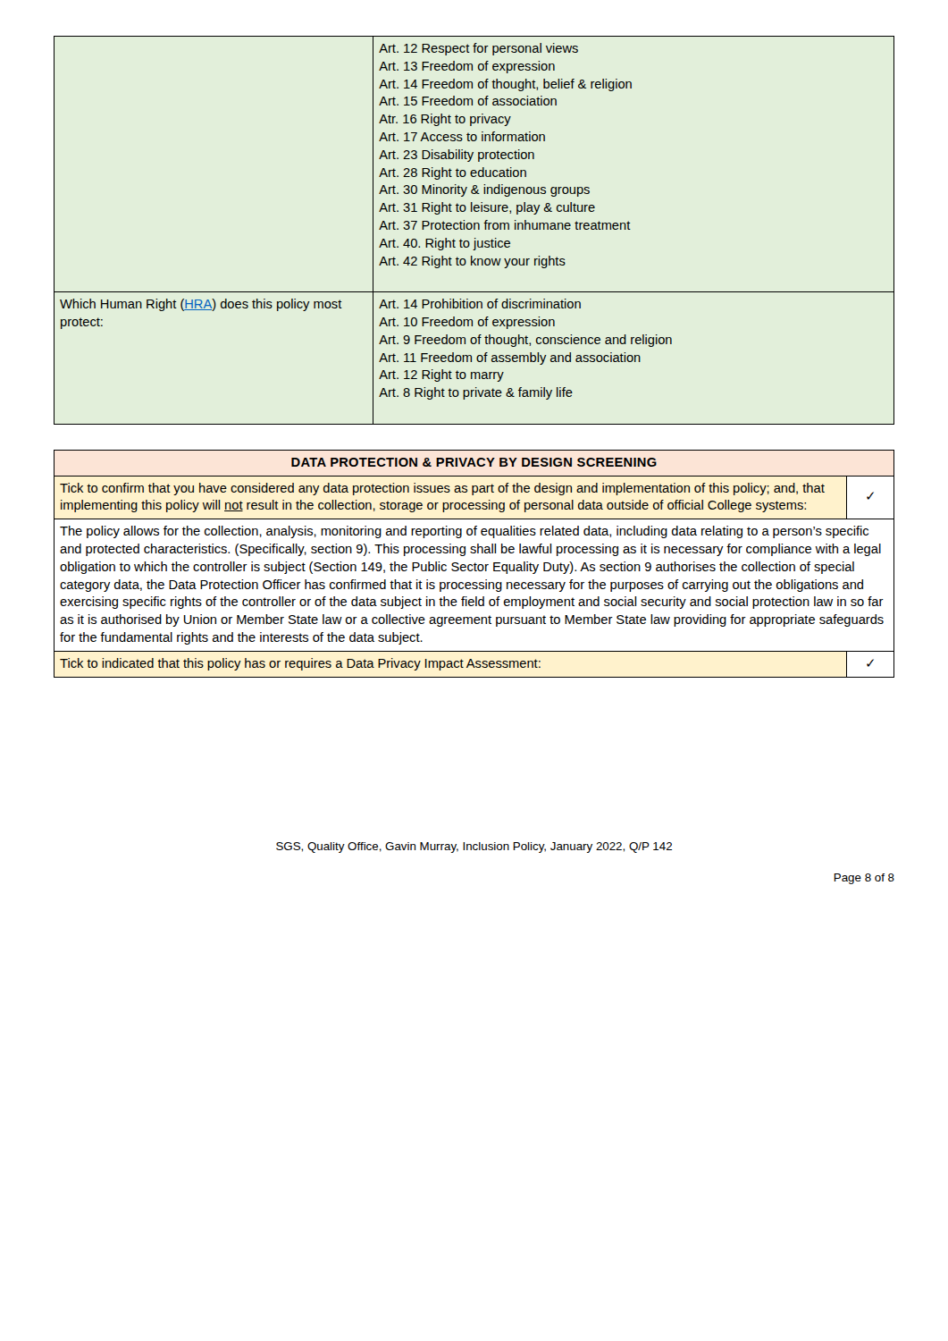| | Art. 12 Respect for personal views Art. 13 Freedom of expression Art. 14 Freedom of thought, belief & religion Art. 15 Freedom of association Atr. 16 Right to privacy Art. 17 Access to information Art. 23 Disability protection Art. 28 Right to education Art. 30 Minority & indigenous groups Art. 31 Right to leisure, play & culture Art. 37 Protection from inhumane treatment Art. 40. Right to justice Art. 42 Right to know your rights |
| Which Human Right ( HRA ) does this policy most protect: | Art. 14 Prohibition of discrimination Art. 10 Freedom of expression Art. 9 Freedom of thought, conscience and religion Art. 11 Freedom of assembly and association Art. 12 Right to marry Art. 8 Right to private & family life |
| DATA PROTECTION & PRIVACY BY DESIGN SCREENING |
| --- |
| Tick to confirm that you have considered any data protection issues as part of the design and implementation of this policy; and, that implementing this policy will not result in the collection, storage or processing of personal data outside of official College systems: | ✓ |
| The policy allows for the collection, analysis, monitoring and reporting of equalities related data, including data relating to a person’s specific and protected characteristics. (Specifically, section 9). This processing shall be lawful processing as it is necessary for compliance with a legal obligation to which the controller is subject (Section 149, the Public Sector Equality Duty). As section 9 authorises the collection of special category data, the Data Protection Officer has confirmed that it is processing necessary for the purposes of carrying out the obligations and exercising specific rights of the controller or of the data subject in the field of employment and social security and social protection law in so far as it is authorised by Union or Member State law or a collective agreement pursuant to Member State law providing for appropriate safeguards for the fundamental rights and the interests of the data subject. |
| Tick to indicated that this policy has or requires a Data Privacy Impact Assessment: | ✓ |
SGS, Quality Office, Gavin Murray, Inclusion Policy, January 2022, Q/P 142
Page 8 of 8